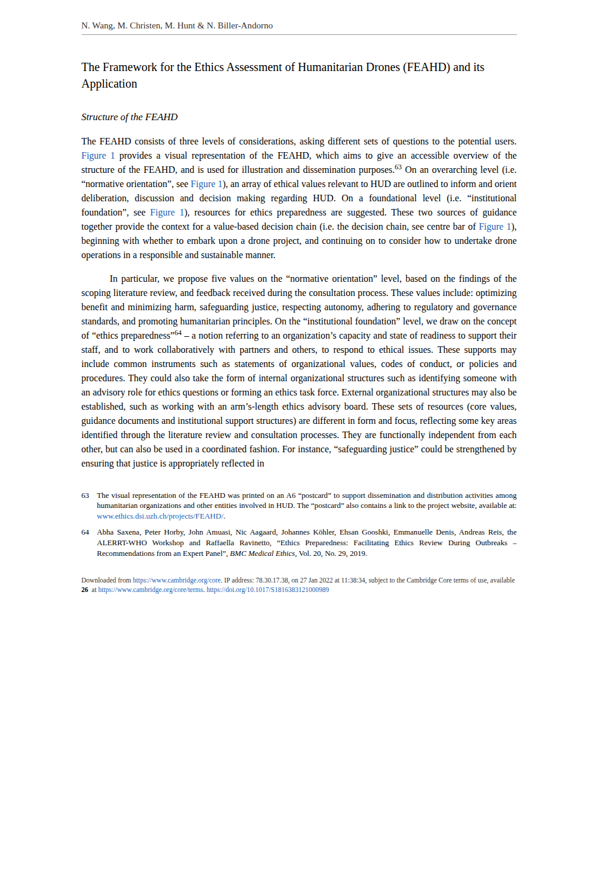N. Wang, M. Christen, M. Hunt & N. Biller-Andorno
The Framework for the Ethics Assessment of Humanitarian Drones (FEAHD) and its Application
Structure of the FEAHD
The FEAHD consists of three levels of considerations, asking different sets of questions to the potential users. Figure 1 provides a visual representation of the FEAHD, which aims to give an accessible overview of the structure of the FEAHD, and is used for illustration and dissemination purposes.63 On an overarching level (i.e. “normative orientation”, see Figure 1), an array of ethical values relevant to HUD are outlined to inform and orient deliberation, discussion and decision making regarding HUD. On a foundational level (i.e. “institutional foundation”, see Figure 1), resources for ethics preparedness are suggested. These two sources of guidance together provide the context for a value-based decision chain (i.e. the decision chain, see centre bar of Figure 1), beginning with whether to embark upon a drone project, and continuing on to consider how to undertake drone operations in a responsible and sustainable manner.
In particular, we propose five values on the “normative orientation” level, based on the findings of the scoping literature review, and feedback received during the consultation process. These values include: optimizing benefit and minimizing harm, safeguarding justice, respecting autonomy, adhering to regulatory and governance standards, and promoting humanitarian principles. On the “institutional foundation” level, we draw on the concept of “ethics preparedness”64 – a notion referring to an organization’s capacity and state of readiness to support their staff, and to work collaboratively with partners and others, to respond to ethical issues. These supports may include common instruments such as statements of organizational values, codes of conduct, or policies and procedures. They could also take the form of internal organizational structures such as identifying someone with an advisory role for ethics questions or forming an ethics task force. External organizational structures may also be established, such as working with an arm’s-length ethics advisory board. These sets of resources (core values, guidance documents and institutional support structures) are different in form and focus, reflecting some key areas identified through the literature review and consultation processes. They are functionally independent from each other, but can also be used in a coordinated fashion. For instance, “safeguarding justice” could be strengthened by ensuring that justice is appropriately reflected in
63 The visual representation of the FEAHD was printed on an A6 “postcard” to support dissemination and distribution activities among humanitarian organizations and other entities involved in HUD. The “postcard” also contains a link to the project website, available at: www.ethics.dsi.uzh.ch/projects/FEAHD/.
64 Abha Saxena, Peter Horby, John Amuasi, Nic Aagaard, Johannes Köhler, Ehsan Gooshki, Emmanuelle Denis, Andreas Reis, the ALERRT-WHO Workshop and Raffaella Ravinetto, “Ethics Preparedness: Facilitating Ethics Review During Outbreaks – Recommendations from an Expert Panel”, BMC Medical Ethics, Vol. 20, No. 29, 2019.
Downloaded from https://www.cambridge.org/core. IP address: 78.30.17.38, on 27 Jan 2022 at 11:38:34, subject to the Cambridge Core terms of use, available at https://www.cambridge.org/core/terms. https://doi.org/10.1017/S1816383121000989 26